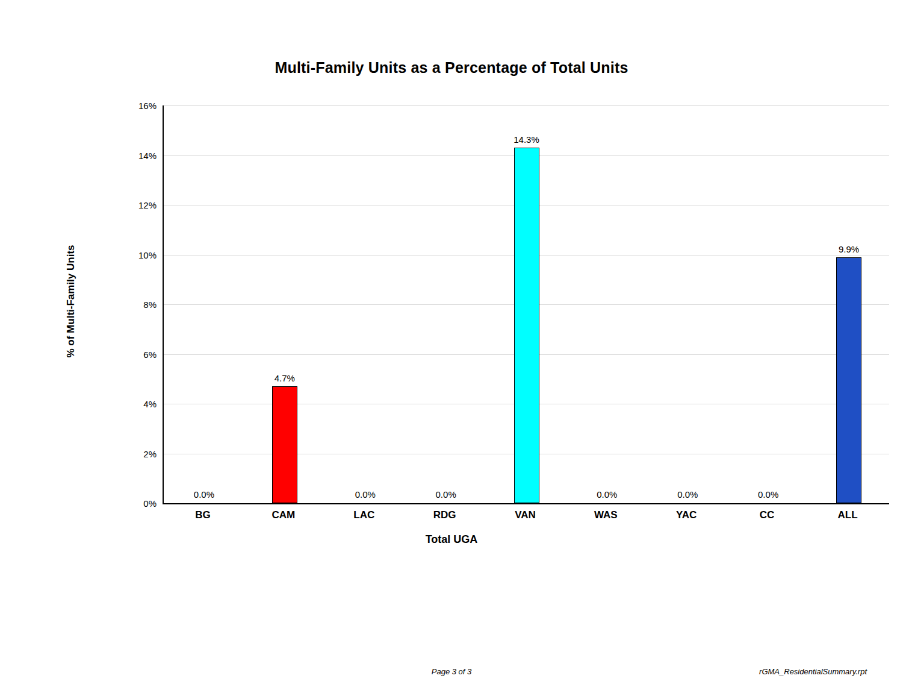Multi-Family Units as a Percentage of Total Units
% of Multi-Family Units
16%
14%
12%
10%
8%
6%
4%
2%
0%
0.0%
4.7%
0.0%
0.0%
14.3%
0.0%
0.0%
0.0%
9.9%
BG
CAM
LAC
RDG
VAN
WAS
YAC
CC
ALL
Total UGA
Page 3 of 3
rGMA_ResidentialSummary.rpt